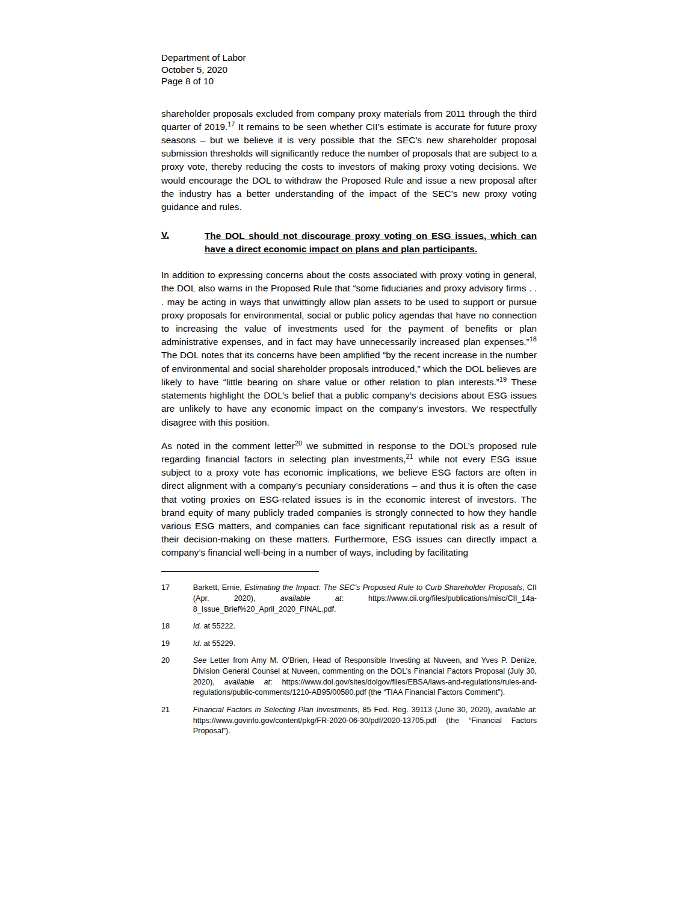Department of Labor
October 5, 2020
Page 8 of 10
shareholder proposals excluded from company proxy materials from 2011 through the third quarter of 2019.17 It remains to be seen whether CII’s estimate is accurate for future proxy seasons – but we believe it is very possible that the SEC’s new shareholder proposal submission thresholds will significantly reduce the number of proposals that are subject to a proxy vote, thereby reducing the costs to investors of making proxy voting decisions. We would encourage the DOL to withdraw the Proposed Rule and issue a new proposal after the industry has a better understanding of the impact of the SEC’s new proxy voting guidance and rules.
V.
The DOL should not discourage proxy voting on ESG issues, which can have a direct economic impact on plans and plan participants.
In addition to expressing concerns about the costs associated with proxy voting in general, the DOL also warns in the Proposed Rule that “some fiduciaries and proxy advisory firms . . . may be acting in ways that unwittingly allow plan assets to be used to support or pursue proxy proposals for environmental, social or public policy agendas that have no connection to increasing the value of investments used for the payment of benefits or plan administrative expenses, and in fact may have unnecessarily increased plan expenses.”18 The DOL notes that its concerns have been amplified “by the recent increase in the number of environmental and social shareholder proposals introduced,” which the DOL believes are likely to have “little bearing on share value or other relation to plan interests.”19 These statements highlight the DOL’s belief that a public company’s decisions about ESG issues are unlikely to have any economic impact on the company’s investors. We respectfully disagree with this position.
As noted in the comment letter20 we submitted in response to the DOL’s proposed rule regarding financial factors in selecting plan investments,21 while not every ESG issue subject to a proxy vote has economic implications, we believe ESG factors are often in direct alignment with a company’s pecuniary considerations – and thus it is often the case that voting proxies on ESG-related issues is in the economic interest of investors. The brand equity of many publicly traded companies is strongly connected to how they handle various ESG matters, and companies can face significant reputational risk as a result of their decision-making on these matters. Furthermore, ESG issues can directly impact a company’s financial well-being in a number of ways, including by facilitating
17
Barkett, Ernie, Estimating the Impact: The SEC’s Proposed Rule to Curb Shareholder Proposals, CII (Apr. 2020), available at: https://www.cii.org/files/publications/misc/CII_14a-8_Issue_Brief%20_April_2020_FINAL.pdf.
18
Id. at 55222.
19
Id. at 55229.
20
See Letter from Amy M. O’Brien, Head of Responsible Investing at Nuveen, and Yves P. Denize, Division General Counsel at Nuveen, commenting on the DOL’s Financial Factors Proposal (July 30, 2020), available at: https://www.dol.gov/sites/dolgov/files/EBSA/laws-and-regulations/rules-and-regulations/public-comments/1210-AB95/00580.pdf (the “TIAA Financial Factors Comment”).
21
Financial Factors in Selecting Plan Investments, 85 Fed. Reg. 39113 (June 30, 2020), available at: https://www.govinfo.gov/content/pkg/FR-2020-06-30/pdf/2020-13705.pdf (the “Financial Factors Proposal”).